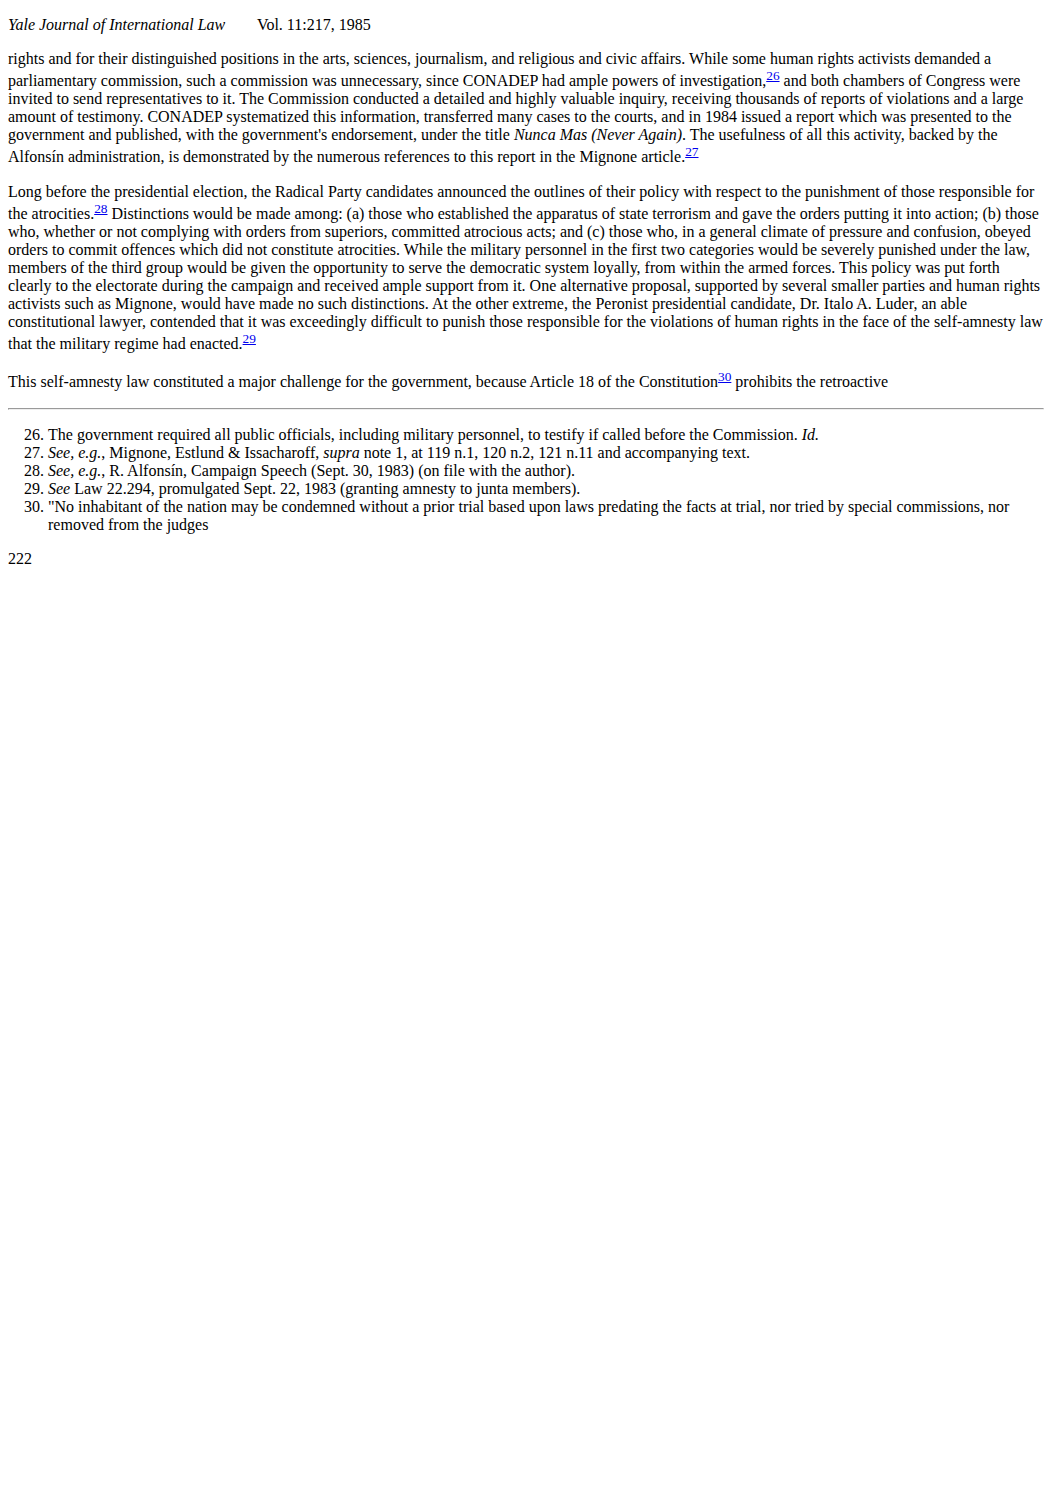Yale Journal of International Law Vol. 11:217, 1985
rights and for their distinguished positions in the arts, sciences, journalism, and religious and civic affairs. While some human rights activists demanded a parliamentary commission, such a commission was unnecessary, since CONADEP had ample powers of investigation,26 and both chambers of Congress were invited to send representatives to it. The Commission conducted a detailed and highly valuable inquiry, receiving thousands of reports of violations and a large amount of testimony. CONADEP systematized this information, transferred many cases to the courts, and in 1984 issued a report which was presented to the government and published, with the government's endorsement, under the title Nunca Mas (Never Again). The usefulness of all this activity, backed by the Alfonsín administration, is demonstrated by the numerous references to this report in the Mignone article.27
Long before the presidential election, the Radical Party candidates announced the outlines of their policy with respect to the punishment of those responsible for the atrocities.28 Distinctions would be made among: (a) those who established the apparatus of state terrorism and gave the orders putting it into action; (b) those who, whether or not complying with orders from superiors, committed atrocious acts; and (c) those who, in a general climate of pressure and confusion, obeyed orders to commit offences which did not constitute atrocities. While the military personnel in the first two categories would be severely punished under the law, members of the third group would be given the opportunity to serve the democratic system loyally, from within the armed forces. This policy was put forth clearly to the electorate during the campaign and received ample support from it. One alternative proposal, supported by several smaller parties and human rights activists such as Mignone, would have made no such distinctions. At the other extreme, the Peronist presidential candidate, Dr. Italo A. Luder, an able constitutional lawyer, contended that it was exceedingly difficult to punish those responsible for the violations of human rights in the face of the self-amnesty law that the military regime had enacted.29
This self-amnesty law constituted a major challenge for the government, because Article 18 of the Constitution30 prohibits the retroactive
The government required all public officials, including military personnel, to testify if called before the Commission. Id.
See, e.g., Mignone, Estlund & Issacharoff, supra note 1, at 119 n.1, 120 n.2, 121 n.11 and accompanying text.
See, e.g., R. Alfonsín, Campaign Speech (Sept. 30, 1983) (on file with the author).
See Law 22.294, promulgated Sept. 22, 1983 (granting amnesty to junta members).
"No inhabitant of the nation may be condemned without a prior trial based upon laws predating the facts at trial, nor tried by special commissions, nor removed from the judges
222